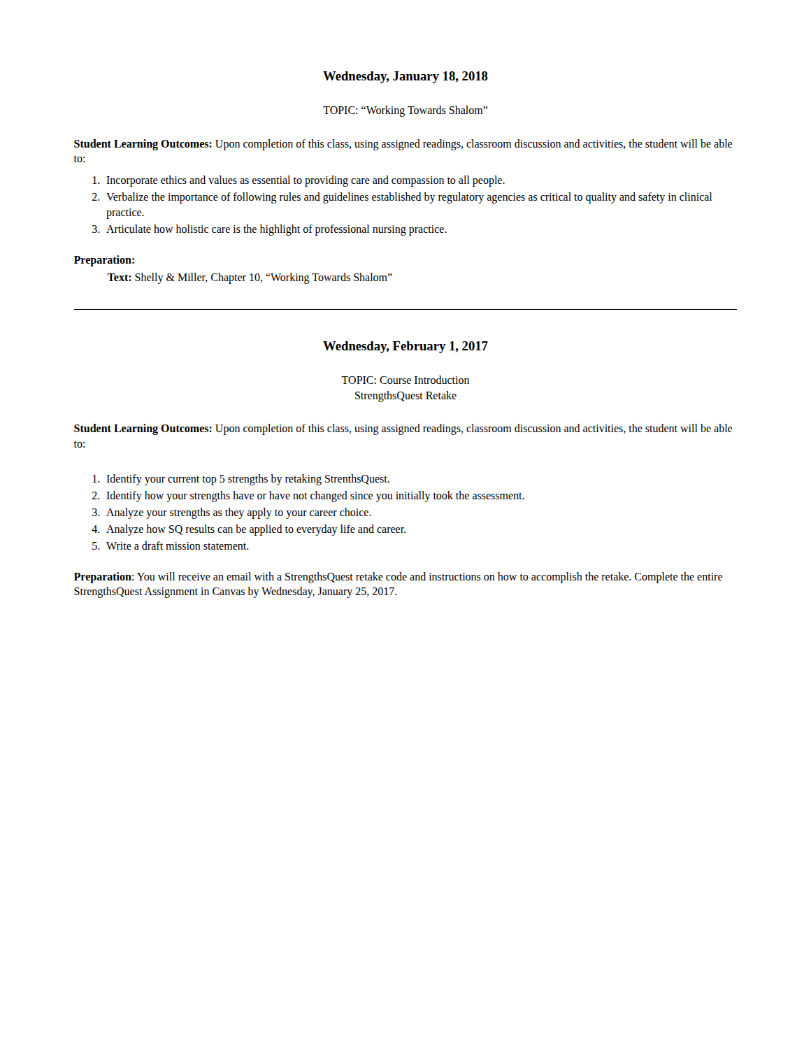Wednesday, January 18, 2018
TOPIC: “Working Towards Shalom”
Student Learning Outcomes: Upon completion of this class, using assigned readings, classroom discussion and activities, the student will be able to:
Incorporate ethics and values as essential to providing care and compassion to all people.
Verbalize the importance of following rules and guidelines established by regulatory agencies as critical to quality and safety in clinical practice.
Articulate how holistic care is the highlight of professional nursing practice.
Preparation:
Text: Shelly & Miller, Chapter 10, “Working Towards Shalom”
Wednesday, February 1, 2017
TOPIC: Course Introduction
StrengthsQuest Retake
Student Learning Outcomes: Upon completion of this class, using assigned readings, classroom discussion and activities, the student will be able to:
Identify your current top 5 strengths by retaking StrenthsQuest.
Identify how your strengths have or have not changed since you initially took the assessment.
Analyze your strengths as they apply to your career choice.
Analyze how SQ results can be applied to everyday life and career.
Write a draft mission statement.
Preparation: You will receive an email with a StrengthsQuest retake code and instructions on how to accomplish the retake. Complete the entire StrengthsQuest Assignment in Canvas by Wednesday, January 25, 2017.